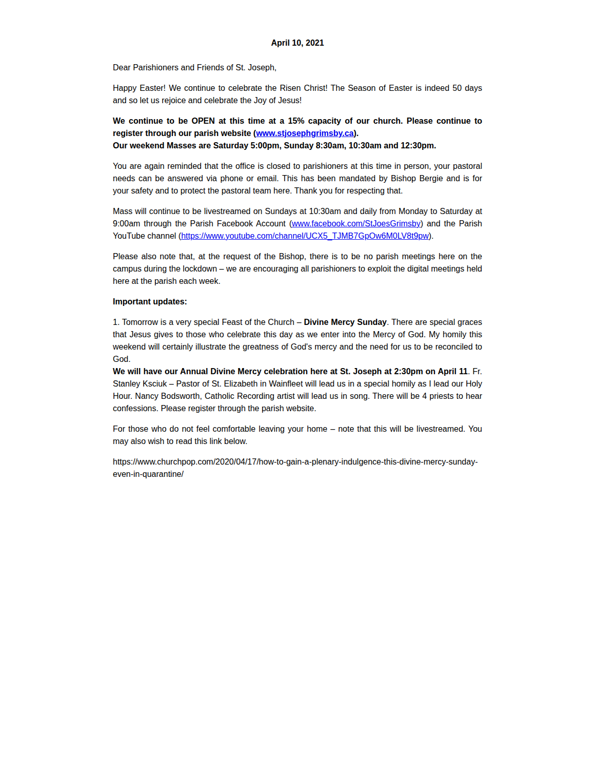April 10, 2021
Dear Parishioners and Friends of St. Joseph,
Happy Easter! We continue to celebrate the Risen Christ! The Season of Easter is indeed 50 days and so let us rejoice and celebrate the Joy of Jesus!
We continue to be OPEN at this time at a 15% capacity of our church. Please continue to register through our parish website (www.stjosephgrimsby.ca).
Our weekend Masses are Saturday 5:00pm, Sunday 8:30am, 10:30am and 12:30pm.
You are again reminded that the office is closed to parishioners at this time in person, your pastoral needs can be answered via phone or email. This has been mandated by Bishop Bergie and is for your safety and to protect the pastoral team here. Thank you for respecting that.
Mass will continue to be livestreamed on Sundays at 10:30am and daily from Monday to Saturday at 9:00am through the Parish Facebook Account (www.facebook.com/StJoesGrimsby) and the Parish YouTube channel (https://www.youtube.com/channel/UCX5_TJMB7GpOw6M0LV8t9pw).
Please also note that, at the request of the Bishop, there is to be no parish meetings here on the campus during the lockdown – we are encouraging all parishioners to exploit the digital meetings held here at the parish each week.
Important updates:
1. Tomorrow is a very special Feast of the Church – Divine Mercy Sunday. There are special graces that Jesus gives to those who celebrate this day as we enter into the Mercy of God. My homily this weekend will certainly illustrate the greatness of God's mercy and the need for us to be reconciled to God.
We will have our Annual Divine Mercy celebration here at St. Joseph at 2:30pm on April 11. Fr. Stanley Ksciuk – Pastor of St. Elizabeth in Wainfleet will lead us in a special homily as I lead our Holy Hour. Nancy Bodsworth, Catholic Recording artist will lead us in song. There will be 4 priests to hear confessions. Please register through the parish website.
For those who do not feel comfortable leaving your home – note that this will be livestreamed. You may also wish to read this link below.
https://www.churchpop.com/2020/04/17/how-to-gain-a-plenary-indulgence-this-divine-mercy-sunday-even-in-quarantine/